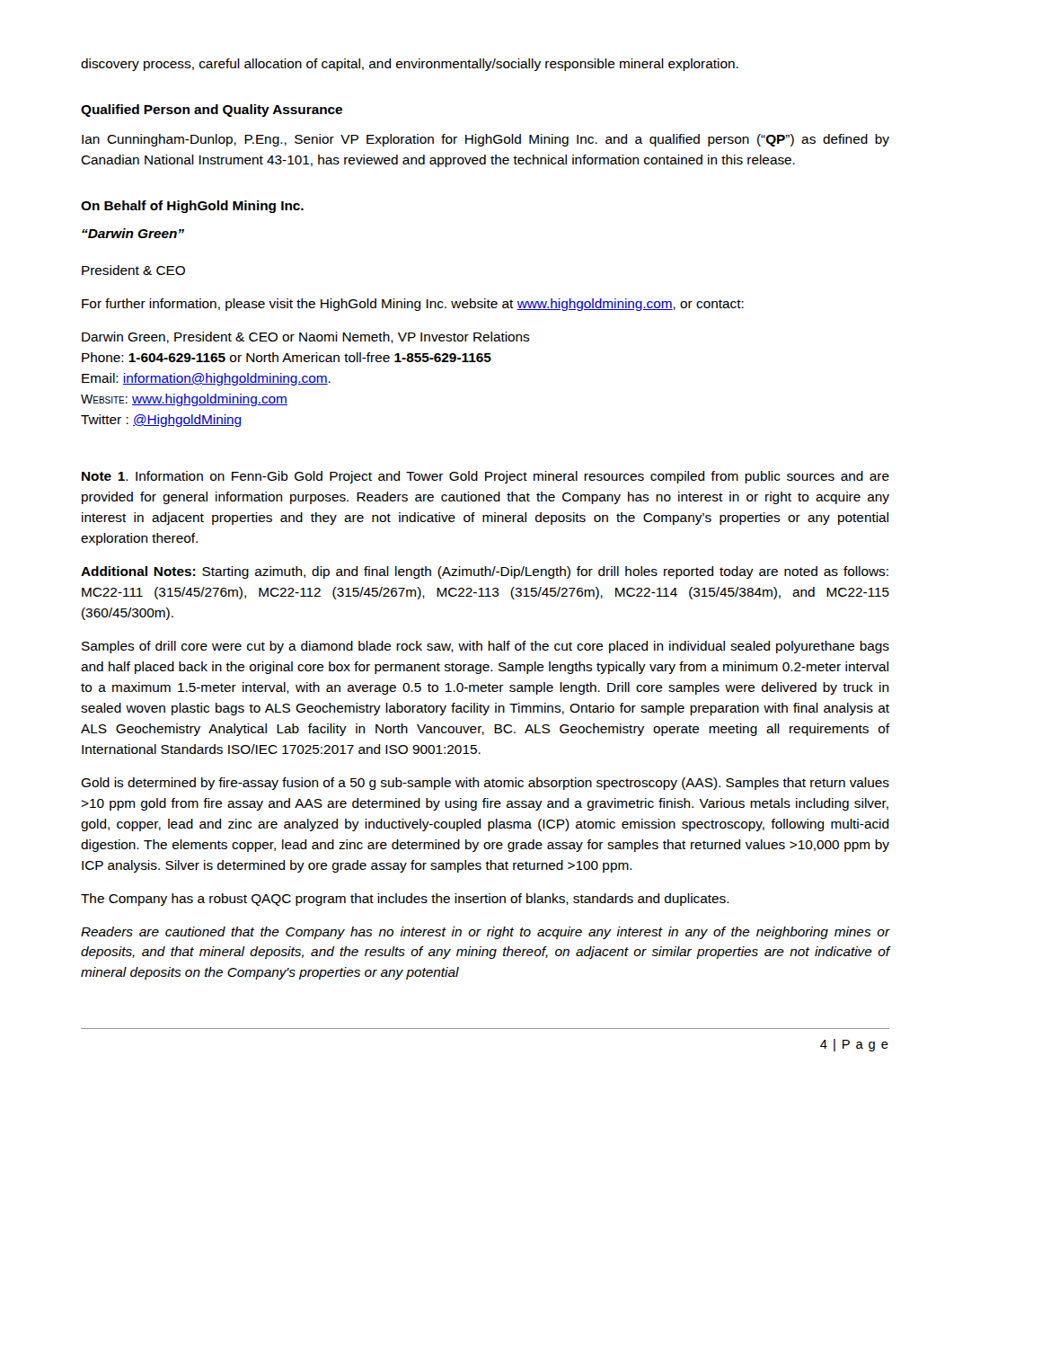discovery process, careful allocation of capital, and environmentally/socially responsible mineral exploration.
Qualified Person and Quality Assurance
Ian Cunningham-Dunlop, P.Eng., Senior VP Exploration for HighGold Mining Inc. and a qualified person (“QP”) as defined by Canadian National Instrument 43-101, has reviewed and approved the technical information contained in this release.
On Behalf of HighGold Mining Inc.
“Darwin Green”
President & CEO
For further information, please visit the HighGold Mining Inc. website at www.highgoldmining.com, or contact:
Darwin Green, President & CEO or Naomi Nemeth, VP Investor Relations
Phone: 1-604-629-1165 or North American toll-free 1-855-629-1165
Email: information@highgoldmining.com.
Website: www.highgoldmining.com
Twitter : @HighgoldMining
Note 1. Information on Fenn-Gib Gold Project and Tower Gold Project mineral resources compiled from public sources and are provided for general information purposes. Readers are cautioned that the Company has no interest in or right to acquire any interest in adjacent properties and they are not indicative of mineral deposits on the Company’s properties or any potential exploration thereof.
Additional Notes: Starting azimuth, dip and final length (Azimuth/-Dip/Length) for drill holes reported today are noted as follows: MC22-111 (315/45/276m), MC22-112 (315/45/267m), MC22-113 (315/45/276m), MC22-114 (315/45/384m), and MC22-115 (360/45/300m).
Samples of drill core were cut by a diamond blade rock saw, with half of the cut core placed in individual sealed polyurethane bags and half placed back in the original core box for permanent storage. Sample lengths typically vary from a minimum 0.2-meter interval to a maximum 1.5-meter interval, with an average 0.5 to 1.0-meter sample length. Drill core samples were delivered by truck in sealed woven plastic bags to ALS Geochemistry laboratory facility in Timmins, Ontario for sample preparation with final analysis at ALS Geochemistry Analytical Lab facility in North Vancouver, BC. ALS Geochemistry operate meeting all requirements of International Standards ISO/IEC 17025:2017 and ISO 9001:2015.
Gold is determined by fire-assay fusion of a 50 g sub-sample with atomic absorption spectroscopy (AAS). Samples that return values >10 ppm gold from fire assay and AAS are determined by using fire assay and a gravimetric finish. Various metals including silver, gold, copper, lead and zinc are analyzed by inductively-coupled plasma (ICP) atomic emission spectroscopy, following multi-acid digestion. The elements copper, lead and zinc are determined by ore grade assay for samples that returned values >10,000 ppm by ICP analysis. Silver is determined by ore grade assay for samples that returned >100 ppm.
The Company has a robust QAQC program that includes the insertion of blanks, standards and duplicates.
Readers are cautioned that the Company has no interest in or right to acquire any interest in any of the neighboring mines or deposits, and that mineral deposits, and the results of any mining thereof, on adjacent or similar properties are not indicative of mineral deposits on the Company's properties or any potential
4 | P a g e